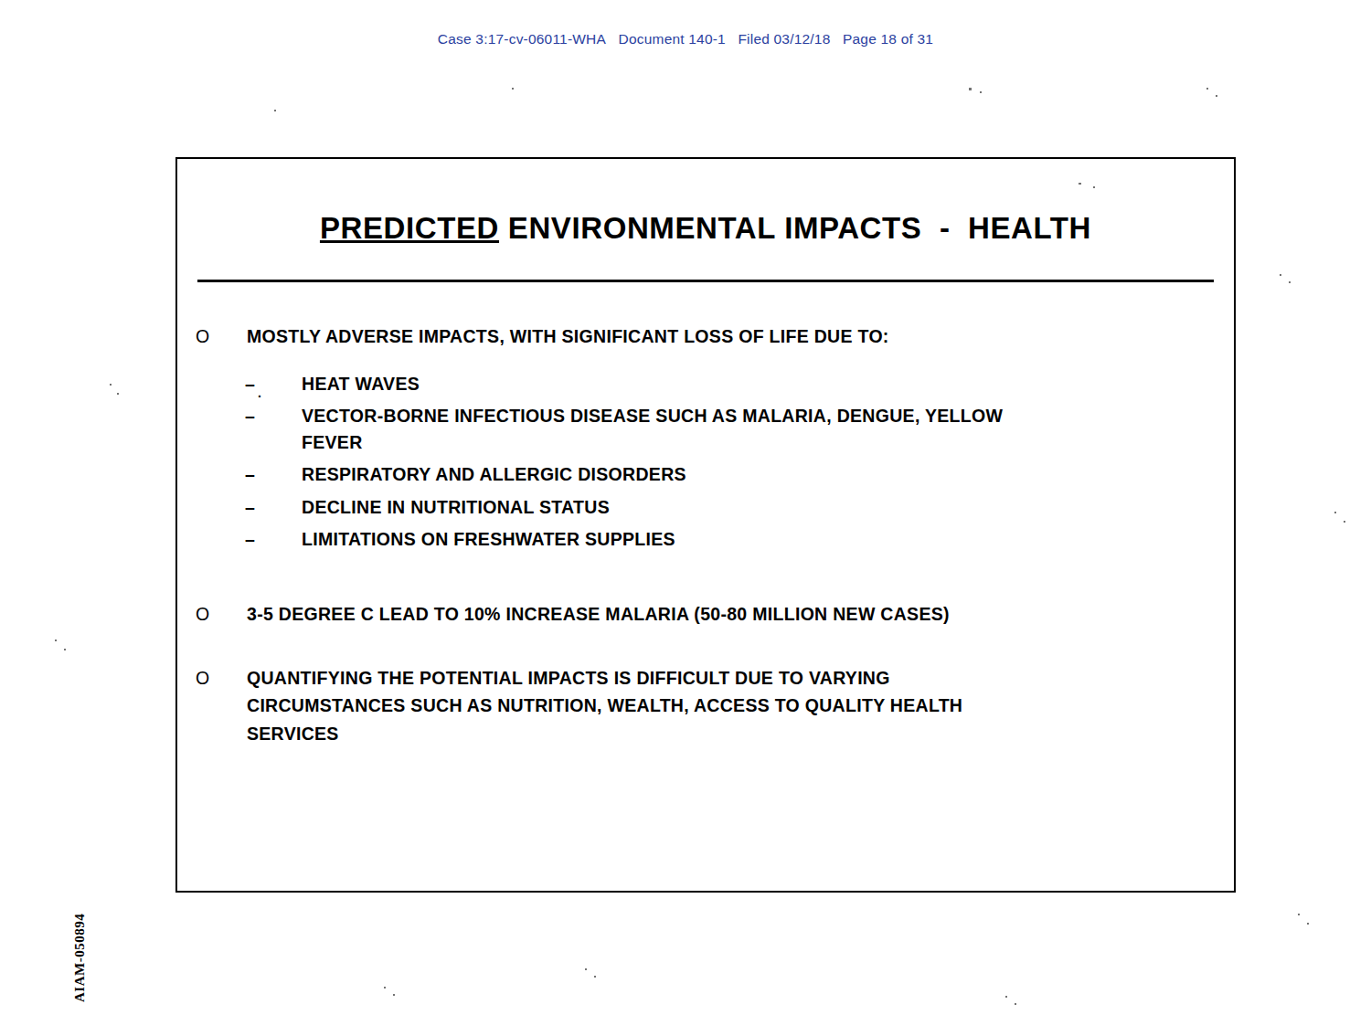Case 3:17-cv-06011-WHA Document 140-1 Filed 03/12/18 Page 18 of 31
AIAM-050894
PREDICTED ENVIRONMENTAL IMPACTS - HEALTH
O
MOSTLY ADVERSE IMPACTS, WITH SIGNIFICANT LOSS OF LIFE DUE TO:
–. HEAT WAVES
–VECTOR-BORNE INFECTIOUS DISEASE SUCH AS MALARIA, DENGUE, YELLOW
FEVER
–RESPIRATORY AND ALLERGIC DISORDERS
–DECLINE IN NUTRITIONAL STATUS
–LIMITATIONS ON FRESHWATER SUPPLIES
O
3-5 DEGREE C LEAD TO 10% INCREASE MALARIA (50-80 MILLION NEW CASES)
O
QUANTIFYING THE POTENTIAL IMPACTS IS DIFFICULT DUE TO VARYING
CIRCUMSTANCES SUCH AS NUTRITION, WEALTH, ACCESS TO QUALITY HEALTH
SERVICES